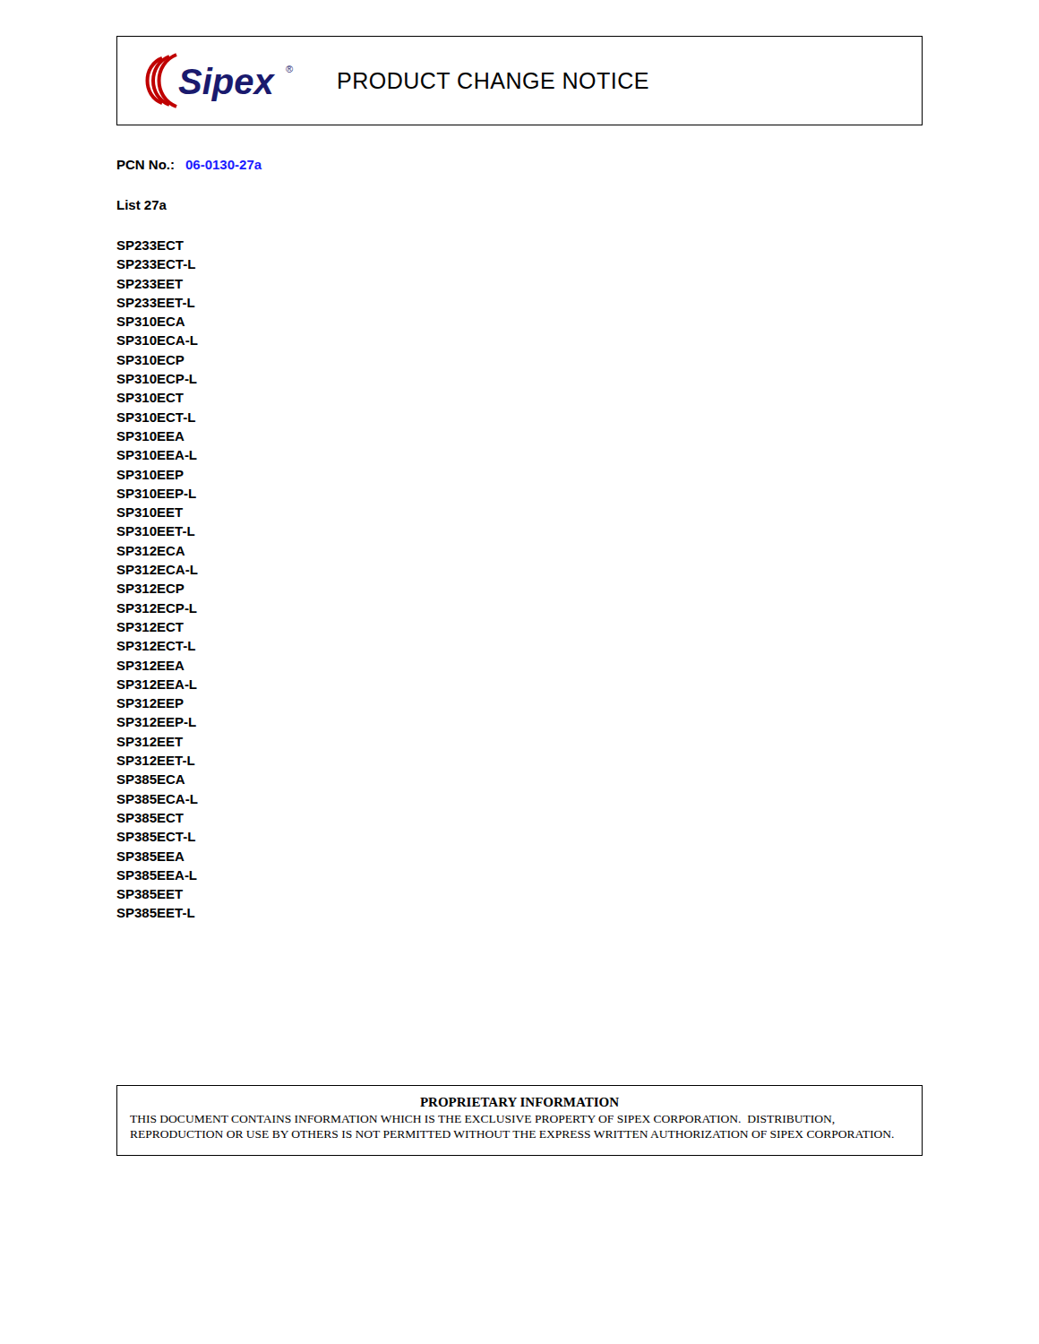Sipex ®
PRODUCT CHANGE NOTICE
PCN No.:06-0130-27a
List 27a
SP233ECT
SP233ECT-L
SP233EET
SP233EET-L
SP310ECA
SP310ECA-L
SP310ECP
SP310ECP-L
SP310ECT
SP310ECT-L
SP310EEA
SP310EEA-L
SP310EEP
SP310EEP-L
SP310EET
SP310EET-L
SP312ECA
SP312ECA-L
SP312ECP
SP312ECP-L
SP312ECT
SP312ECT-L
SP312EEA
SP312EEA-L
SP312EEP
SP312EEP-L
SP312EET
SP312EET-L
SP385ECA
SP385ECA-L
SP385ECT
SP385ECT-L
SP385EEA
SP385EEA-L
SP385EET
SP385EET-L
PROPRIETARY INFORMATION
THIS DOCUMENT CONTAINS INFORMATION WHICH IS THE EXCLUSIVE PROPERTY OF SIPEX CORPORATION. DISTRIBUTION, REPRODUCTION OR USE BY OTHERS IS NOT PERMITTED WITHOUT THE EXPRESS WRITTEN AUTHORIZATION OF SIPEX CORPORATION.